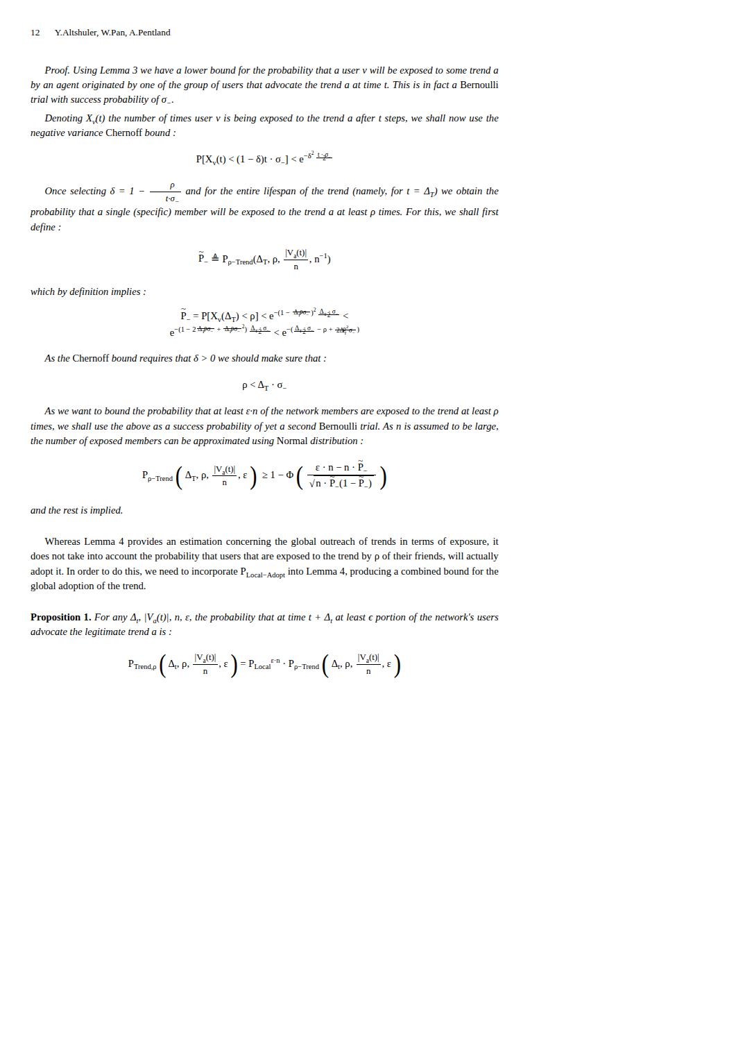12 Y.Altshuler, W.Pan, A.Pentland
Proof. Using Lemma 3 we have a lower bound for the probability that a user v will be exposed to some trend a by an agent originated by one of the group of users that advocate the trend a at time t. This is in fact a Bernoulli trial with success probability of σ−.
Denoting Xv(t) the number of times user v is being exposed to the trend a after t steps, we shall now use the negative variance Chernoff bound :
P[Xv(t) < (1 − δ)t · σ−] < e−δ2 t · σ−2
Once selecting δ = 1 − ρt·σ− and for the entire lifespan of the trend (namely, for t = ΔT) we obtain the probability that a single (specific) member will be exposed to the trend a at least ρ times. For this, we shall first define :
~P− ≜ Pρ−Trend(ΔT, ρ, |Va(t)|n, n−1)
which by definition implies :
~P− = P[Xv(ΔT) < ρ] < e−(1 − ρΔT·σ−)2 ΔT · σ−2 <
e−(1 − 2ρΔT·σ− + ρΔT·σ−2) ΔT · σ−2 < e−(ΔT · σ−2 − ρ + ρ22ΔT·σ−)
As the Chernoff bound requires that δ > 0 we should make sure that :
ρ < ΔT · σ−
As we want to bound the probability that at least ε·n of the network members are exposed to the trend at least ρ times, we shall use the above as a success probability of yet a second Bernoulli trial. As n is assumed to be large, the number of exposed members can be approximated using Normal distribution :
Pρ−Trend ( ΔT, ρ, |Va(t)|n, ε ) ≥ 1 − Φ ( ε · n − n · ~P− √n · ~P−(1 − ~P−) )
and the rest is implied.
Whereas Lemma 4 provides an estimation concerning the global outreach of trends in terms of exposure, it does not take into account the probability that users that are exposed to the trend by ρ of their friends, will actually adopt it. In order to do this, we need to incorporate PLocal−Adopt into Lemma 4, producing a combined bound for the global adoption of the trend.
Proposition 1. For any Δt, |Va(t)|, n, ε, the probability that at time t + Δt at least ϵ portion of the network's users advocate the legitimate trend a is :
PTrend,ρ ( Δt, ρ, |Va(t)|n, ε ) = PLocalε·n · Pρ−Trend ( Δt, ρ, |Va(t)|n, ε )